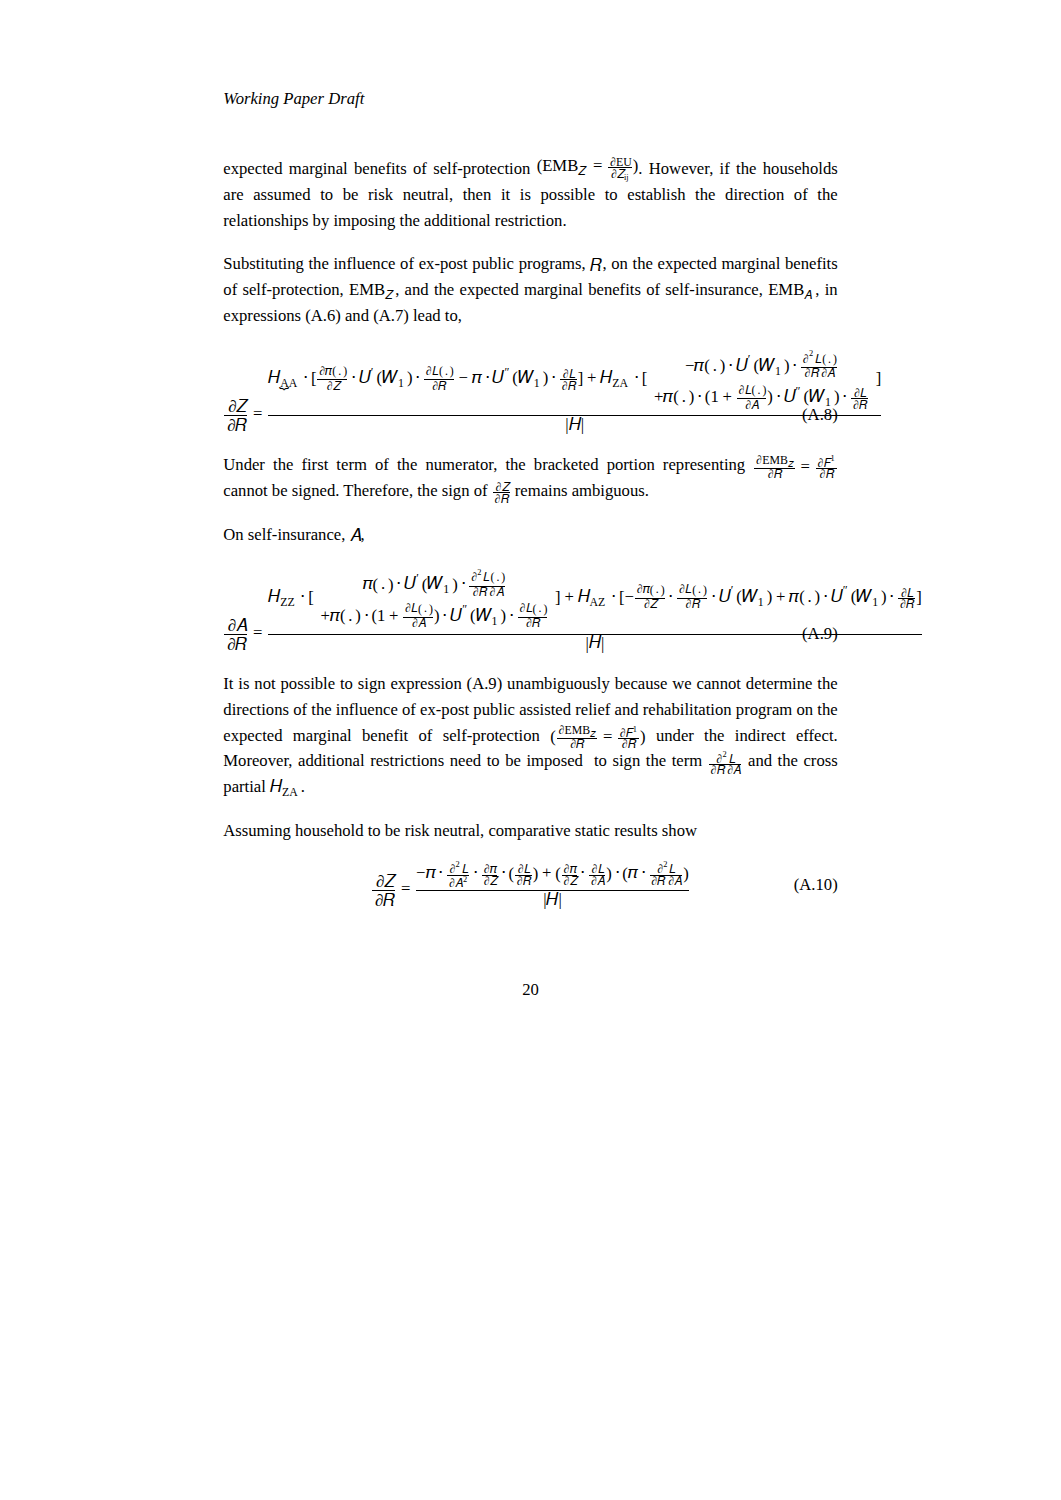Working Paper Draft
expected marginal benefits of self-protection ( EMBZ = ∂EU∂Zij ) . However, if the households are assumed to be risk neutral, then it is possible to establish the direction of the relationships by imposing the additional restriction.
Substituting the influence of ex-post public programs, R, on the expected marginal benefits of self-protection, EMBZ, and the expected marginal benefits of self-insurance, EMBA, in expressions (A.6) and (A.7) lead to,
∂Z ∂R = HAA ⏟ ⋅ [ ∂π(.)∂Z ⋅ U′(W1) ⋅ ∂L(.)∂R − π ⋅ U″(W1) ⋅ ∂L∂R ] + HZA ⋅ [ −π(.) ⋅ U′(W1) ⋅ ∂2L(.)∂R∂A +π(.) ⋅ ( 1+ ∂L(.)∂A ) ⋅ U″(W1) ⋅ ∂L∂R ] |H|
(A.8)
Under the first term of the numerator, the bracketed portion representing ∂EMBZ∂R = ∂F1∂R cannot be signed. Therefore, the sign of ∂Z∂R remains ambiguous.
On self-insurance, A,
∂A ∂R = HZZ ⋅ [ π(.) ⋅ U′(W1) ⋅ ∂2L(.)∂R∂A +π(.) ⋅ ( 1+ ∂L(.)∂A ) ⋅ U″(W1) ⋅ ∂L(.)∂R ] + HAZ ⋅ [ − ∂π(.)∂Z ⋅ ∂L(.)∂R ⋅ U′(W1) + π(.) ⋅ U″(W1) ⋅ ∂L∂R ] |H|
(A.9)
It is not possible to sign expression (A.9) unambiguously because we cannot determine the directions of the influence of ex-post public assisted relief and rehabilitation program on the expected marginal benefit of self-protection ( ∂EMBZ∂R = ∂F1∂R ) under the indirect effect. Moreover, additional restrictions need to be imposed to sign the term ∂2L∂R∂A and the cross partial HZA.
Assuming household to be risk neutral, comparative static results show
∂Z ∂R = −π ⋅ ∂2L∂A2 ⋅ ∂π∂Z ⋅ ( ∂L∂R ) + ( ∂π∂Z ⋅ ∂L∂A ) ⋅ ( π ⋅ ∂2L∂R∂A ) |H|
(A.10)
20